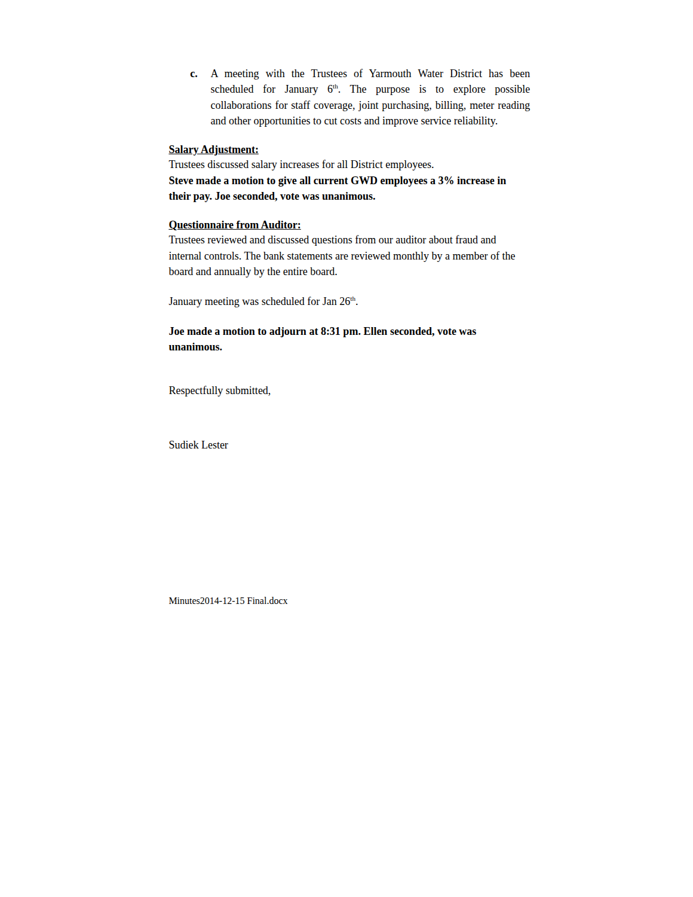A meeting with the Trustees of Yarmouth Water District has been scheduled for January 6th. The purpose is to explore possible collaborations for staff coverage, joint purchasing, billing, meter reading and other opportunities to cut costs and improve service reliability.
Salary Adjustment:
Trustees discussed salary increases for all District employees.
Steve made a motion to give all current GWD employees a 3% increase in their pay. Joe seconded, vote was unanimous.
Questionnaire from Auditor:
Trustees reviewed and discussed questions from our auditor about fraud and internal controls. The bank statements are reviewed monthly by a member of the board and annually by the entire board.
January meeting was scheduled for Jan 26th.
Joe made a motion to adjourn at 8:31 pm. Ellen seconded, vote was unanimous.
Respectfully submitted,
Sudiek Lester
Minutes2014-12-15 Final.docx